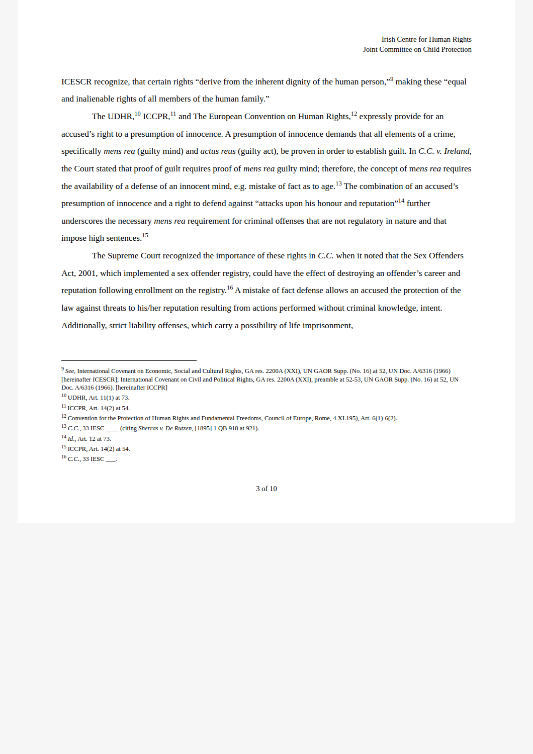Irish Centre for Human Rights
Joint Committee on Child Protection
ICESCR recognize, that certain rights “derive from the inherent dignity of the human person,”9 making these “equal and inalienable rights of all members of the human family.”
The UDHR,10 ICCPR,11 and The European Convention on Human Rights,12 expressly provide for an accused’s right to a presumption of innocence. A presumption of innocence demands that all elements of a crime, specifically mens rea (guilty mind) and actus reus (guilty act), be proven in order to establish guilt. In C.C. v. Ireland, the Court stated that proof of guilt requires proof of mens rea guilty mind; therefore, the concept of mens rea requires the availability of a defense of an innocent mind, e.g. mistake of fact as to age.13 The combination of an accused’s presumption of innocence and a right to defend against “attacks upon his honour and reputation”14 further underscores the necessary mens rea requirement for criminal offenses that are not regulatory in nature and that impose high sentences.15
The Supreme Court recognized the importance of these rights in C.C. when it noted that the Sex Offenders Act, 2001, which implemented a sex offender registry, could have the effect of destroying an offender’s career and reputation following enrollment on the registry.16 A mistake of fact defense allows an accused the protection of the law against threats to his/her reputation resulting from actions performed without criminal knowledge, intent. Additionally, strict liability offenses, which carry a possibility of life imprisonment,
9 See, International Covenant on Economic, Social and Cultural Rights, GA res. 2200A (XXI), UN GAOR Supp. (No. 16) at 52, UN Doc. A/6316 (1966) [hereinafter ICESCR]; International Covenant on Civil and Political Rights, GA res. 2200A (XXI), preamble at 52-53, UN GAOR Supp. (No. 16) at 52, UN Doc. A/6316 (1966). [hereinafter ICCPR]
10 UDHR, Art. 11(1) at 73.
11 ICCPR, Art. 14(2) at 54.
12 Convention for the Protection of Human Rights and Fundamental Freedoms, Council of Europe, Rome, 4.XI.195), Art. 6(1)-6(2).
13 C.C., 33 IESC ____ (citing Sherras v. De Rutzen, [1895] 1 QB 918 at 921).
14 Id., Art. 12 at 73.
15 ICCPR, Art. 14(2) at 54.
16 C.C., 33 IESC ___.
3 of 10